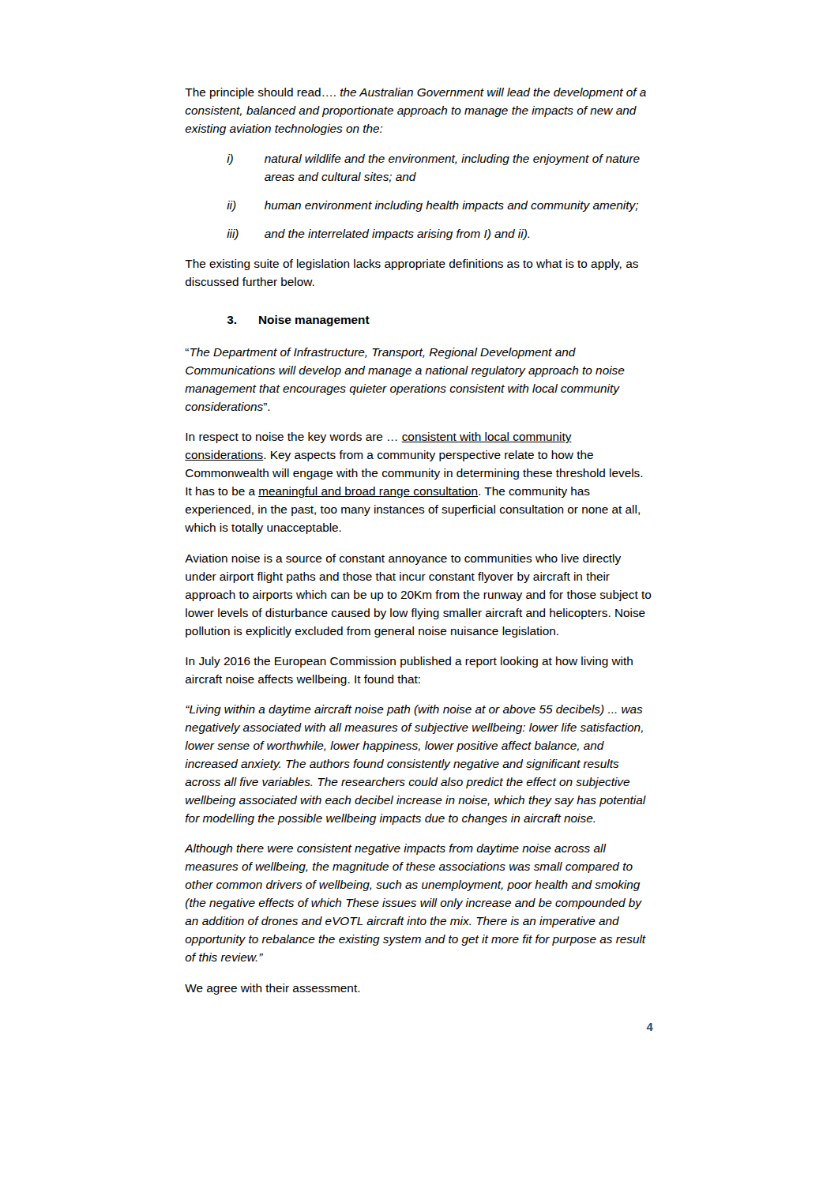The principle should read…. the Australian Government will lead the development of a consistent, balanced and proportionate approach to manage the impacts of new and existing aviation technologies on the:
i) natural wildlife and the environment, including the enjoyment of nature areas and cultural sites; and
ii) human environment including health impacts and community amenity;
iii) and the interrelated impacts arising from I) and ii).
The existing suite of legislation lacks appropriate definitions as to what is to apply, as discussed further below.
3. Noise management
“The Department of Infrastructure, Transport, Regional Development and Communications will develop and manage a national regulatory approach to noise management that encourages quieter operations consistent with local community considerations”.
In respect to noise the key words are … consistent with local community considerations. Key aspects from a community perspective relate to how the Commonwealth will engage with the community in determining these threshold levels. It has to be a meaningful and broad range consultation. The community has experienced, in the past, too many instances of superficial consultation or none at all, which is totally unacceptable.
Aviation noise is a source of constant annoyance to communities who live directly under airport flight paths and those that incur constant flyover by aircraft in their approach to airports which can be up to 20Km from the runway and for those subject to lower levels of disturbance caused by low flying smaller aircraft and helicopters. Noise pollution is explicitly excluded from general noise nuisance legislation.
In July 2016 the European Commission published a report looking at how living with aircraft noise affects wellbeing. It found that:
“Living within a daytime aircraft noise path (with noise at or above 55 decibels) ... was negatively associated with all measures of subjective wellbeing: lower life satisfaction, lower sense of worthwhile, lower happiness, lower positive affect balance, and increased anxiety. The authors found consistently negative and significant results across all five variables. The researchers could also predict the effect on subjective wellbeing associated with each decibel increase in noise, which they say has potential for modelling the possible wellbeing impacts due to changes in aircraft noise.
Although there were consistent negative impacts from daytime noise across all measures of wellbeing, the magnitude of these associations was small compared to other common drivers of wellbeing, such as unemployment, poor health and smoking (the negative effects of which These issues will only increase and be compounded by an addition of drones and eVOTL aircraft into the mix. There is an imperative and opportunity to rebalance the existing system and to get it more fit for purpose as result of this review.”
We agree with their assessment.
4